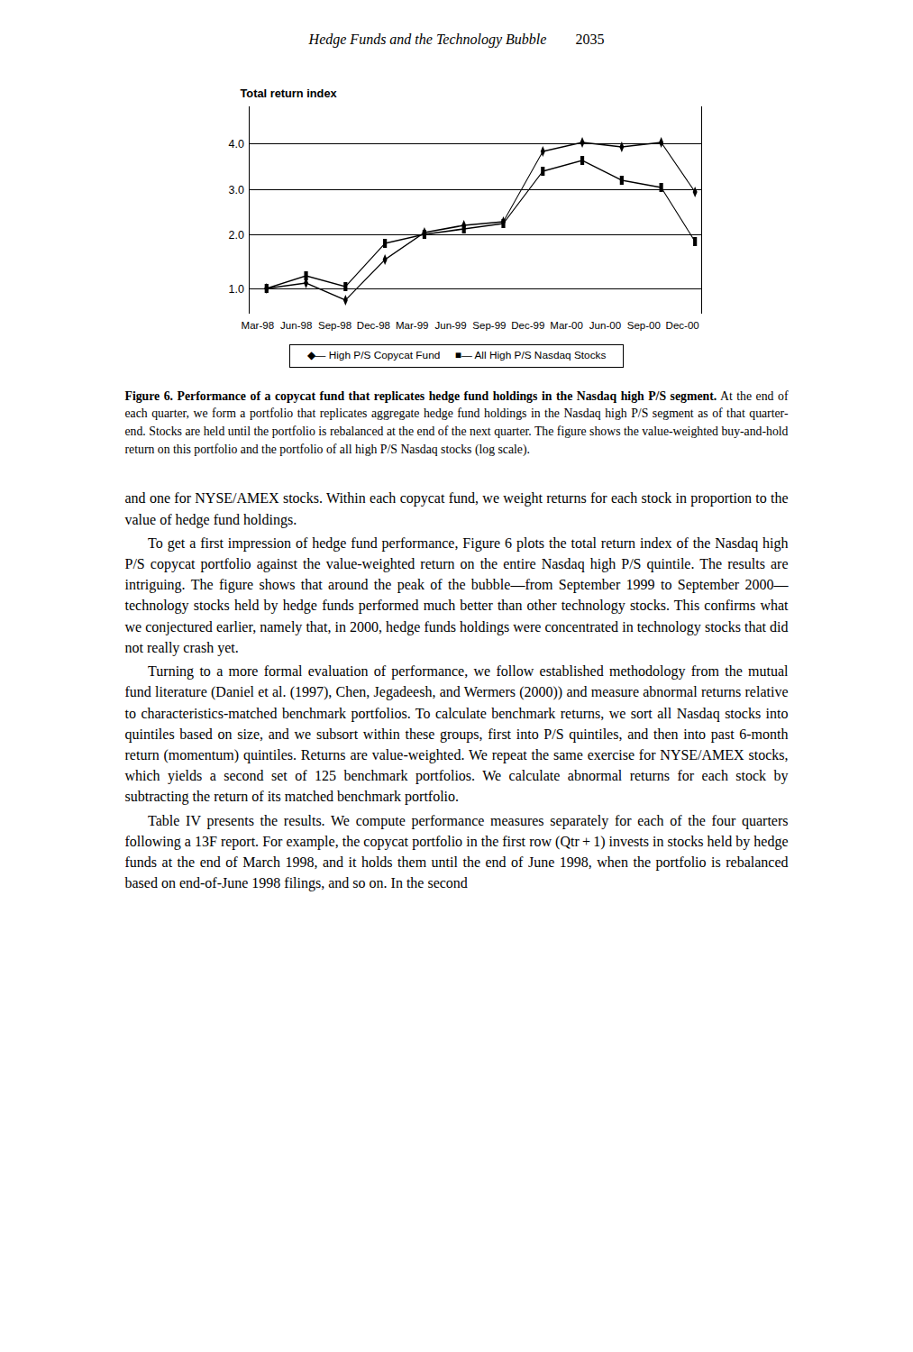Hedge Funds and the Technology Bubble 2035
Total return index
4.0
3.0
2.0
1.0
Mar-98 Jun-98 Sep-98 Dec-98 Mar-99 Jun-99 Sep-99 Dec-99 Mar-00 Jun-00 Sep-00 Dec-00
◆— High P/S Copycat Fund ■— All High P/S Nasdaq Stocks
Figure 6. Performance of a copycat fund that replicates hedge fund holdings in the Nasdaq high P/S segment. At the end of each quarter, we form a portfolio that replicates aggregate hedge fund holdings in the Nasdaq high P/S segment as of that quarter-end. Stocks are held until the portfolio is rebalanced at the end of the next quarter. The figure shows the value-weighted buy-and-hold return on this portfolio and the portfolio of all high P/S Nasdaq stocks (log scale).
and one for NYSE/AMEX stocks. Within each copycat fund, we weight returns for each stock in proportion to the value of hedge fund holdings.
To get a first impression of hedge fund performance, Figure 6 plots the total return index of the Nasdaq high P/S copycat portfolio against the value-weighted return on the entire Nasdaq high P/S quintile. The results are intriguing. The figure shows that around the peak of the bubble—from September 1999 to September 2000—technology stocks held by hedge funds performed much better than other technology stocks. This confirms what we conjectured earlier, namely that, in 2000, hedge funds holdings were concentrated in technology stocks that did not really crash yet.
Turning to a more formal evaluation of performance, we follow established methodology from the mutual fund literature (Daniel et al. (1997), Chen, Jegadeesh, and Wermers (2000)) and measure abnormal returns relative to characteristics-matched benchmark portfolios. To calculate benchmark returns, we sort all Nasdaq stocks into quintiles based on size, and we subsort within these groups, first into P/S quintiles, and then into past 6-month return (momentum) quintiles. Returns are value-weighted. We repeat the same exercise for NYSE/AMEX stocks, which yields a second set of 125 benchmark portfolios. We calculate abnormal returns for each stock by subtracting the return of its matched benchmark portfolio.
Table IV presents the results. We compute performance measures separately for each of the four quarters following a 13F report. For example, the copycat portfolio in the first row (Qtr + 1) invests in stocks held by hedge funds at the end of March 1998, and it holds them until the end of June 1998, when the portfolio is rebalanced based on end-of-June 1998 filings, and so on. In the second